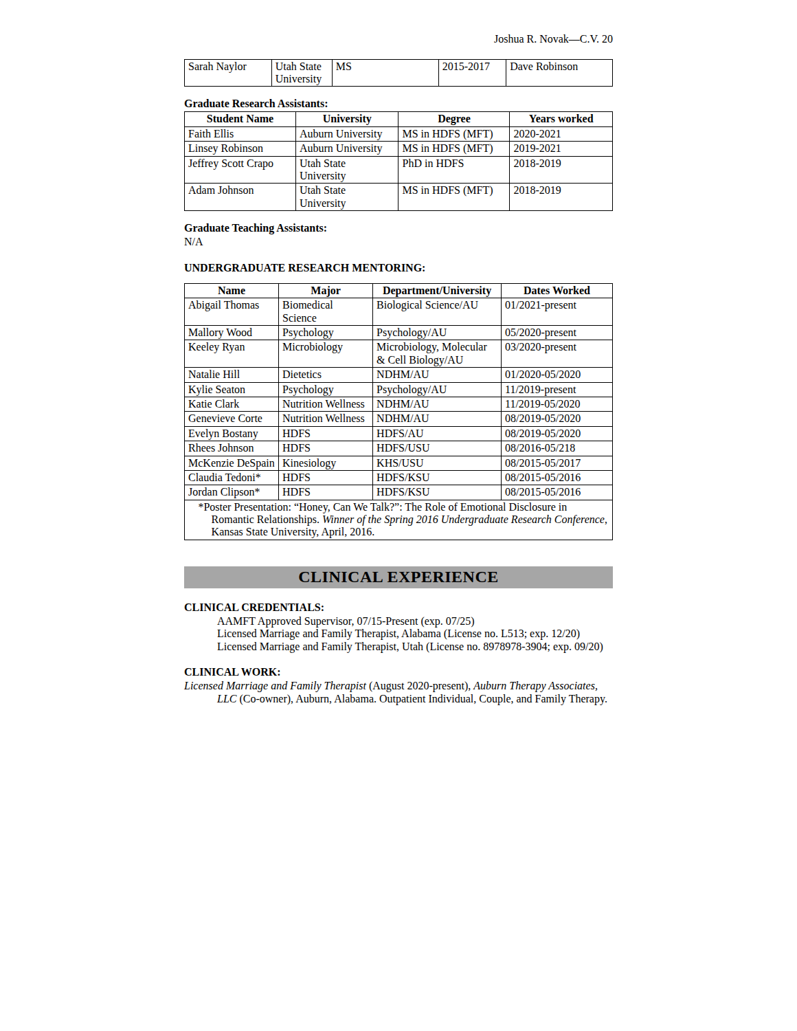Joshua R. Novak—C.V. 20
| Sarah Naylor | Utah State University | MS | 2015-2017 | Dave Robinson |
Graduate Research Assistants:
| Student Name | University | Degree | Years worked |
| --- | --- | --- | --- |
| Faith Ellis | Auburn University | MS in HDFS (MFT) | 2020-2021 |
| Linsey Robinson | Auburn University | MS in HDFS (MFT) | 2019-2021 |
| Jeffrey Scott Crapo | Utah State University | PhD in HDFS | 2018-2019 |
| Adam Johnson | Utah State University | MS in HDFS (MFT) | 2018-2019 |
Graduate Teaching Assistants:
N/A
UNDERGRADUATE RESEARCH MENTORING:
| Name | Major | Department/University | Dates Worked |
| --- | --- | --- | --- |
| Abigail Thomas | Biomedical Science | Biological Science/AU | 01/2021-present |
| Mallory Wood | Psychology | Psychology/AU | 05/2020-present |
| Keeley Ryan | Microbiology | Microbiology, Molecular & Cell Biology/AU | 03/2020-present |
| Natalie Hill | Dietetics | NDHM/AU | 01/2020-05/2020 |
| Kylie Seaton | Psychology | Psychology/AU | 11/2019-present |
| Katie Clark | Nutrition Wellness | NDHM/AU | 11/2019-05/2020 |
| Genevieve Corte | Nutrition Wellness | NDHM/AU | 08/2019-05/2020 |
| Evelyn Bostany | HDFS | HDFS/AU | 08/2019-05/2020 |
| Rhees Johnson | HDFS | HDFS/USU | 08/2016-05/218 |
| McKenzie DeSpain | Kinesiology | KHS/USU | 08/2015-05/2017 |
| Claudia Tedoni* | HDFS | HDFS/KSU | 08/2015-05/2016 |
| Jordan Clipson* | HDFS | HDFS/KSU | 08/2015-05/2016 |
| *Poster Presentation: “Honey, Can We Talk?”: The Role of Emotional Disclosure in Romantic Relationships. Winner of the Spring 2016 Undergraduate Research Conference , Kansas State University, April, 2016. |
CLINICAL EXPERIENCE
CLINICAL CREDENTIALS:
AAMFT Approved Supervisor, 07/15-Present (exp. 07/25)
Licensed Marriage and Family Therapist, Alabama (License no. L513; exp. 12/20)
Licensed Marriage and Family Therapist, Utah (License no. 8978978-3904; exp. 09/20)
CLINICAL WORK:
Licensed Marriage and Family Therapist (August 2020-present), Auburn Therapy Associates, LLC (Co-owner), Auburn, Alabama. Outpatient Individual, Couple, and Family Therapy.